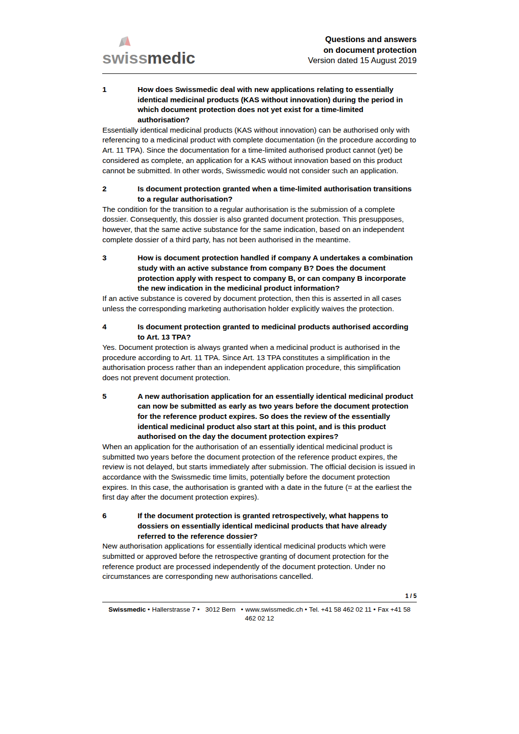swiss medic
Questions and answers
on document protection
Version dated 15 August 2019
1 How does Swissmedic deal with new applications relating to essentially identical medicinal products (KAS without innovation) during the period in which document protection does not yet exist for a time-limited authorisation?
Essentially identical medicinal products (KAS without innovation) can be authorised only with referencing to a medicinal product with complete documentation (in the procedure according to Art. 11 TPA). Since the documentation for a time-limited authorised product cannot (yet) be considered as complete, an application for a KAS without innovation based on this product cannot be submitted. In other words, Swissmedic would not consider such an application.
2 Is document protection granted when a time-limited authorisation transitions to a regular authorisation?
The condition for the transition to a regular authorisation is the submission of a complete dossier. Consequently, this dossier is also granted document protection. This presupposes, however, that the same active substance for the same indication, based on an independent complete dossier of a third party, has not been authorised in the meantime.
3 How is document protection handled if company A undertakes a combination study with an active substance from company B? Does the document protection apply with respect to company B, or can company B incorporate the new indication in the medicinal product information?
If an active substance is covered by document protection, then this is asserted in all cases unless the corresponding marketing authorisation holder explicitly waives the protection.
4 Is document protection granted to medicinal products authorised according to Art. 13 TPA?
Yes. Document protection is always granted when a medicinal product is authorised in the procedure according to Art. 11 TPA. Since Art. 13 TPA constitutes a simplification in the authorisation process rather than an independent application procedure, this simplification does not prevent document protection.
5 A new authorisation application for an essentially identical medicinal product can now be submitted as early as two years before the document protection for the reference product expires. So does the review of the essentially identical medicinal product also start at this point, and is this product authorised on the day the document protection expires?
When an application for the authorisation of an essentially identical medicinal product is submitted two years before the document protection of the reference product expires, the review is not delayed, but starts immediately after submission. The official decision is issued in accordance with the Swissmedic time limits, potentially before the document protection expires. In this case, the authorisation is granted with a date in the future (= at the earliest the first day after the document protection expires).
6 If the document protection is granted retrospectively, what happens to dossiers on essentially identical medicinal products that have already referred to the reference dossier?
New authorisation applications for essentially identical medicinal products which were submitted or approved before the retrospective granting of document protection for the reference product are processed independently of the document protection. Under no circumstances are corresponding new authorisations cancelled.
1 / 5
Swissmedic • Hallerstrasse 7 • 3012 Bern • www.swissmedic.ch • Tel. +41 58 462 02 11 • Fax +41 58 462 02 12